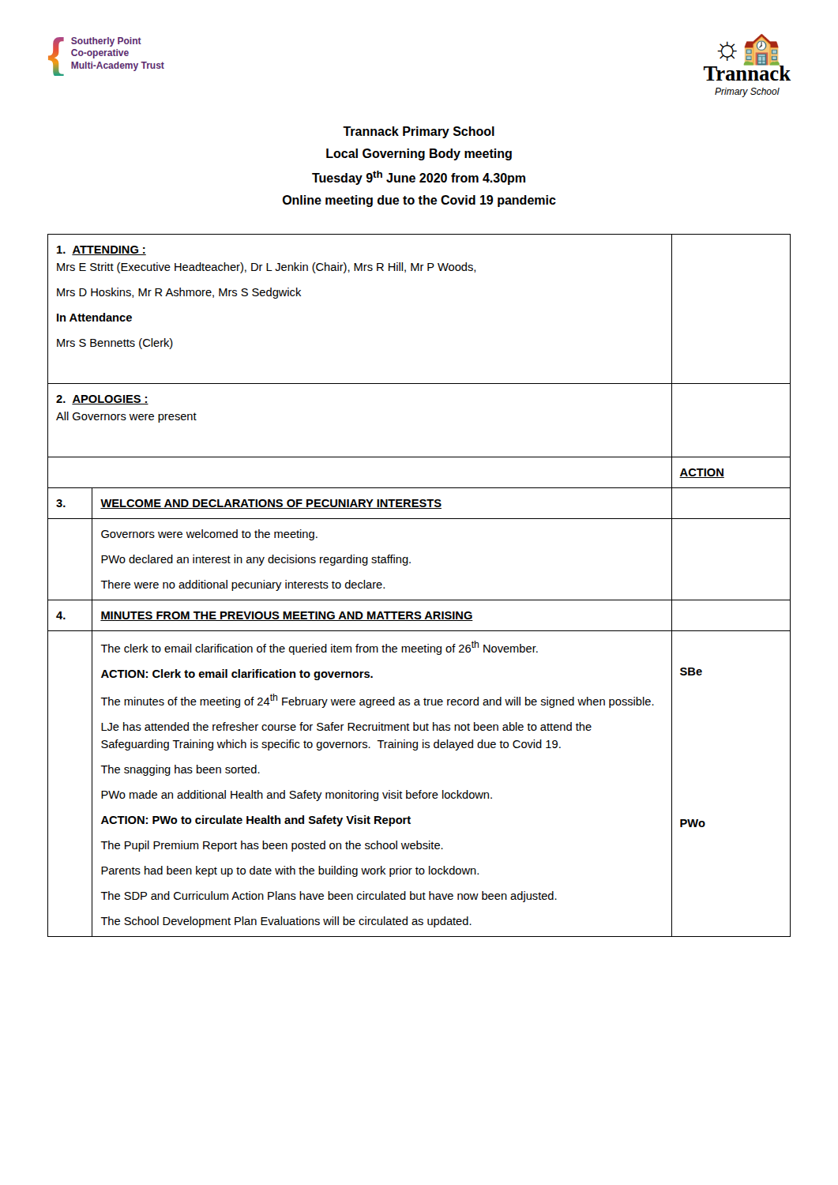{ Southerly Point
Co-operative
Multi-Academy Trust
☼🏫
Trannack
Primary School
Trannack Primary School
Local Governing Body meeting
Tuesday 9th June 2020 from 4.30pm
Online meeting due to the Covid 19 pandemic
| 1. ATTENDING : Mrs E Stritt (Executive Headteacher), Dr L Jenkin (Chair), Mrs R Hill, Mr P Woods, Mrs D Hoskins, Mr R Ashmore, Mrs S Sedgwick In Attendance Mrs S Bennetts (Clerk) | |
| 2. APOLOGIES : All Governors were present | |
| | ACTION |
| 3. | WELCOME AND DECLARATIONS OF PECUNIARY INTERESTS | |
| | Governors were welcomed to the meeting. PWo declared an interest in any decisions regarding staffing. There were no additional pecuniary interests to declare. | |
| 4. | MINUTES FROM THE PREVIOUS MEETING AND MATTERS ARISING | |
| | The clerk to email clarification of the queried item from the meeting of 26 th November. ACTION: Clerk to email clarification to governors. The minutes of the meeting of 24 th February were agreed as a true record and will be signed when possible. LJe has attended the refresher course for Safer Recruitment but has not been able to attend the Safeguarding Training which is specific to governors. Training is delayed due to Covid 19. The snagging has been sorted. PWo made an additional Health and Safety monitoring visit before lockdown. ACTION: PWo to circulate Health and Safety Visit Report The Pupil Premium Report has been posted on the school website. Parents had been kept up to date with the building work prior to lockdown. The SDP and Curriculum Action Plans have been circulated but have now been adjusted. The School Development Plan Evaluations will be circulated as updated. | SBe PWo |